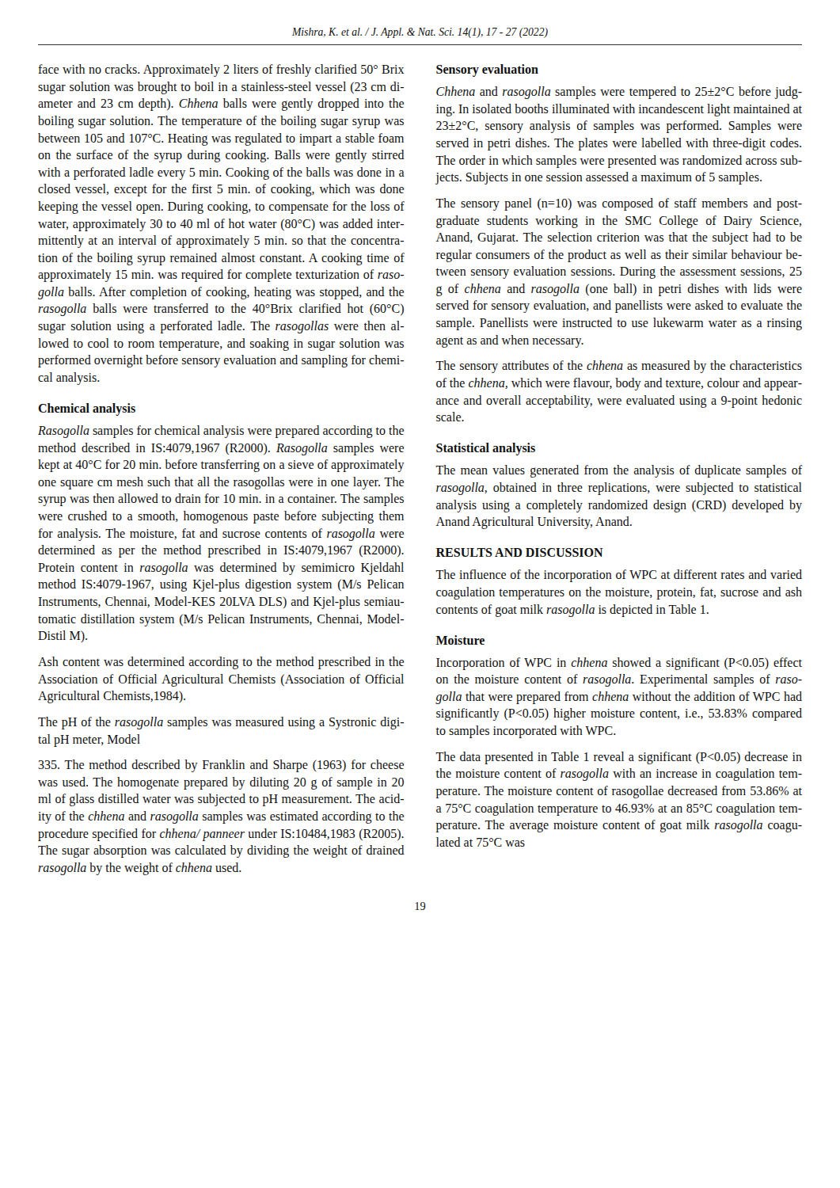Mishra, K. et al. / J. Appl. & Nat. Sci. 14(1), 17 - 27 (2022)
face with no cracks. Approximately 2 liters of freshly clarified 50° Brix sugar solution was brought to boil in a stainless-steel vessel (23 cm diameter and 23 cm depth). Chhena balls were gently dropped into the boiling sugar solution. The temperature of the boiling sugar syrup was between 105 and 107°C. Heating was regulated to impart a stable foam on the surface of the syrup during cooking. Balls were gently stirred with a perforated ladle every 5 min. Cooking of the balls was done in a closed vessel, except for the first 5 min. of cooking, which was done keeping the vessel open. During cooking, to compensate for the loss of water, approximately 30 to 40 ml of hot water (80°C) was added intermittently at an interval of approximately 5 min. so that the concentration of the boiling syrup remained almost constant. A cooking time of approximately 15 min. was required for complete texturization of rasogolla balls. After completion of cooking, heating was stopped, and the rasogolla balls were transferred to the 40°Brix clarified hot (60°C) sugar solution using a perforated ladle. The rasogollas were then allowed to cool to room temperature, and soaking in sugar solution was performed overnight before sensory evaluation and sampling for chemical analysis.
Chemical analysis
Rasogolla samples for chemical analysis were prepared according to the method described in IS:4079,1967 (R2000). Rasogolla samples were kept at 40°C for 20 min. before transferring on a sieve of approximately one square cm mesh such that all the rasogollas were in one layer. The syrup was then allowed to drain for 10 min. in a container. The samples were crushed to a smooth, homogenous paste before subjecting them for analysis. The moisture, fat and sucrose contents of rasogolla were determined as per the method prescribed in IS:4079,1967 (R2000). Protein content in rasogolla was determined by semimicro Kjeldahl method IS:4079-1967, using Kjel-plus digestion system (M/s Pelican Instruments, Chennai, Model-KES 20LVA DLS) and Kjel-plus semiautomatic distillation system (M/s Pelican Instruments, Chennai, Model- Distil M).
Ash content was determined according to the method prescribed in the Association of Official Agricultural Chemists (Association of Official Agricultural Chemists,1984).
The pH of the rasogolla samples was measured using a Systronic digital pH meter, Model
335. The method described by Franklin and Sharpe (1963) for cheese was used. The homogenate prepared by diluting 20 g of sample in 20 ml of glass distilled water was subjected to pH measurement. The acidity of the chhena and rasogolla samples was estimated according to the procedure specified for chhena/ panneer under IS:10484,1983 (R2005). The sugar absorption was calculated by dividing the weight of drained rasogolla by the weight of chhena used.
Sensory evaluation
Chhena and rasogolla samples were tempered to 25±2°C before judging. In isolated booths illuminated with incandescent light maintained at 23±2°C, sensory analysis of samples was performed. Samples were served in petri dishes. The plates were labelled with three-digit codes. The order in which samples were presented was randomized across subjects. Subjects in one session assessed a maximum of 5 samples.
The sensory panel (n=10) was composed of staff members and postgraduate students working in the SMC College of Dairy Science, Anand, Gujarat. The selection criterion was that the subject had to be regular consumers of the product as well as their similar behaviour between sensory evaluation sessions. During the assessment sessions, 25 g of chhena and rasogolla (one ball) in petri dishes with lids were served for sensory evaluation, and panellists were asked to evaluate the sample. Panellists were instructed to use lukewarm water as a rinsing agent as and when necessary.
The sensory attributes of the chhena as measured by the characteristics of the chhena, which were flavour, body and texture, colour and appearance and overall acceptability, were evaluated using a 9-point hedonic scale.
Statistical analysis
The mean values generated from the analysis of duplicate samples of rasogolla, obtained in three replications, were subjected to statistical analysis using a completely randomized design (CRD) developed by Anand Agricultural University, Anand.
RESULTS AND DISCUSSION
The influence of the incorporation of WPC at different rates and varied coagulation temperatures on the moisture, protein, fat, sucrose and ash contents of goat milk rasogolla is depicted in Table 1.
Moisture
Incorporation of WPC in chhena showed a significant (P<0.05) effect on the moisture content of rasogolla. Experimental samples of rasogolla that were prepared from chhena without the addition of WPC had significantly (P<0.05) higher moisture content, i.e., 53.83% compared to samples incorporated with WPC.
The data presented in Table 1 reveal a significant (P<0.05) decrease in the moisture content of rasogolla with an increase in coagulation temperature. The moisture content of rasogollae decreased from 53.86% at a 75°C coagulation temperature to 46.93% at an 85°C coagulation temperature. The average moisture content of goat milk rasogolla coagulated at 75°C was
19